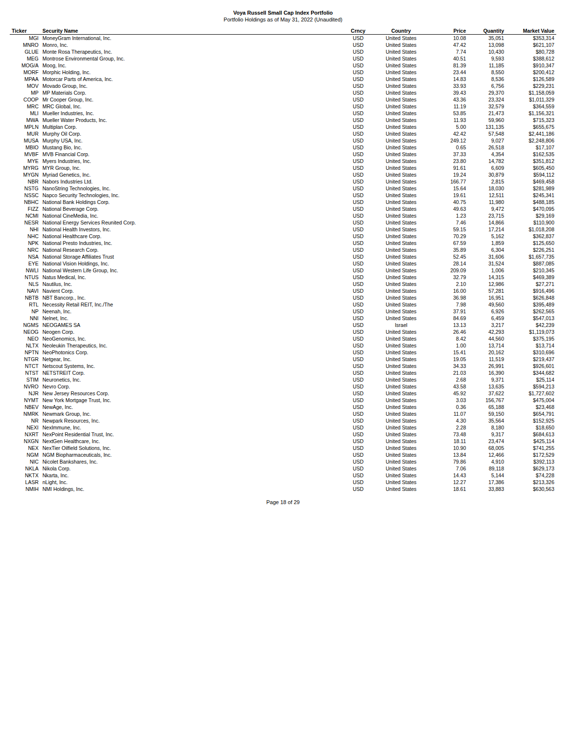Voya Russell Small Cap Index Portfolio
Portfolio Holdings as of May 31, 2022 (Unaudited)
| Ticker | Security Name | Crncy | Country | Price | Quantity | Market Value |
| --- | --- | --- | --- | --- | --- | --- |
| MGI | MoneyGram International, Inc. | USD | United States | 10.08 | 35,051 | $353,314 |
| MNRO | Monro, Inc. | USD | United States | 47.42 | 13,098 | $621,107 |
| GLUE | Monte Rosa Therapeutics, Inc. | USD | United States | 7.74 | 10,430 | $80,728 |
| MEG | Montrose Environmental Group, Inc. | USD | United States | 40.51 | 9,593 | $388,612 |
| MOG/A | Moog, Inc. | USD | United States | 81.39 | 11,185 | $910,347 |
| MORF | Morphic Holding, Inc. | USD | United States | 23.44 | 8,550 | $200,412 |
| MPAA | Motorcar Parts of America, Inc. | USD | United States | 14.83 | 8,536 | $126,589 |
| MOV | Movado Group, Inc. | USD | United States | 33.93 | 6,756 | $229,231 |
| MP | MP Materials Corp. | USD | United States | 39.43 | 29,370 | $1,158,059 |
| COOP | Mr Cooper Group, Inc. | USD | United States | 43.36 | 23,324 | $1,011,329 |
| MRC | MRC Global, Inc. | USD | United States | 11.19 | 32,579 | $364,559 |
| MLI | Mueller Industries, Inc. | USD | United States | 53.85 | 21,473 | $1,156,321 |
| MWA | Mueller Water Products, Inc. | USD | United States | 11.93 | 59,960 | $715,323 |
| MPLN | Multiplan Corp. | USD | United States | 5.00 | 131,135 | $655,675 |
| MUR | Murphy Oil Corp. | USD | United States | 42.42 | 57,548 | $2,441,186 |
| MUSA | Murphy USA, Inc. | USD | United States | 249.12 | 9,027 | $2,248,806 |
| MBIO | Mustang Bio, Inc. | USD | United States | 0.65 | 26,518 | $17,107 |
| MVBF | MVB Financial Corp. | USD | United States | 37.33 | 4,354 | $162,535 |
| MYE | Myers Industries, Inc. | USD | United States | 23.80 | 14,782 | $351,812 |
| MYRG | MYR Group, Inc. | USD | United States | 91.61 | 6,609 | $605,450 |
| MYGN | Myriad Genetics, Inc. | USD | United States | 19.24 | 30,879 | $594,112 |
| NBR | Nabors Industries Ltd. | USD | United States | 166.77 | 2,815 | $469,458 |
| NSTG | NanoString Technologies, Inc. | USD | United States | 15.64 | 18,030 | $281,989 |
| NSSC | Napco Security Technologies, Inc. | USD | United States | 19.61 | 12,511 | $245,341 |
| NBHC | National Bank Holdings Corp. | USD | United States | 40.75 | 11,980 | $488,185 |
| FIZZ | National Beverage Corp. | USD | United States | 49.63 | 9,472 | $470,095 |
| NCMI | National CineMedia, Inc. | USD | United States | 1.23 | 23,715 | $29,169 |
| NESR | National Energy Services Reunited Corp. | USD | United States | 7.46 | 14,866 | $110,900 |
| NHI | National Health Investors, Inc. | USD | United States | 59.15 | 17,214 | $1,018,208 |
| NHC | National Healthcare Corp. | USD | United States | 70.29 | 5,162 | $362,837 |
| NPK | National Presto Industries, Inc. | USD | United States | 67.59 | 1,859 | $125,650 |
| NRC | National Research Corp. | USD | United States | 35.89 | 6,304 | $226,251 |
| NSA | National Storage Affiliates Trust | USD | United States | 52.45 | 31,606 | $1,657,735 |
| EYE | National Vision Holdings, Inc. | USD | United States | 28.14 | 31,524 | $887,085 |
| NWLI | National Western Life Group, Inc. | USD | United States | 209.09 | 1,006 | $210,345 |
| NTUS | Natus Medical, Inc. | USD | United States | 32.79 | 14,315 | $469,389 |
| NLS | Nautilus, Inc. | USD | United States | 2.10 | 12,986 | $27,271 |
| NAVI | Navient Corp. | USD | United States | 16.00 | 57,281 | $916,496 |
| NBTB | NBT Bancorp., Inc. | USD | United States | 36.98 | 16,951 | $626,848 |
| RTL | Necessity Retail REIT, Inc./The | USD | United States | 7.98 | 49,560 | $395,489 |
| NP | Neenah, Inc. | USD | United States | 37.91 | 6,926 | $262,565 |
| NNI | Nelnet, Inc. | USD | United States | 84.69 | 6,459 | $547,013 |
| NGMS | NEOGAMES SA | USD | Israel | 13.13 | 3,217 | $42,239 |
| NEOG | Neogen Corp. | USD | United States | 26.46 | 42,293 | $1,119,073 |
| NEO | NeoGenomics, Inc. | USD | United States | 8.42 | 44,560 | $375,195 |
| NLTX | Neoleukin Therapeutics, Inc. | USD | United States | 1.00 | 13,714 | $13,714 |
| NPTN | NeoPhotonics Corp. | USD | United States | 15.41 | 20,162 | $310,696 |
| NTGR | Netgear, Inc. | USD | United States | 19.05 | 11,519 | $219,437 |
| NTCT | Netscout Systems, Inc. | USD | United States | 34.33 | 26,991 | $926,601 |
| NTST | NETSTREIT Corp. | USD | United States | 21.03 | 16,390 | $344,682 |
| STIM | Neuronetics, Inc. | USD | United States | 2.68 | 9,371 | $25,114 |
| NVRO | Nevro Corp. | USD | United States | 43.58 | 13,635 | $594,213 |
| NJR | New Jersey Resources Corp. | USD | United States | 45.92 | 37,622 | $1,727,602 |
| NYMT | New York Mortgage Trust, Inc. | USD | United States | 3.03 | 156,767 | $475,004 |
| NBEV | NewAge, Inc. | USD | United States | 0.36 | 65,188 | $23,468 |
| NMRK | Newmark Group, Inc. | USD | United States | 11.07 | 59,150 | $654,791 |
| NR | Newpark Resources, Inc. | USD | United States | 4.30 | 35,564 | $152,925 |
| NEXI | NexImmune, Inc. | USD | United States | 2.28 | 8,180 | $18,650 |
| NXRT | NexPoint Residential Trust, Inc. | USD | United States | 73.48 | 9,317 | $684,613 |
| NXGN | NextGen Healthcare, Inc. | USD | United States | 18.11 | 23,474 | $425,114 |
| NEX | NexTier Oilfield Solutions, Inc. | USD | United States | 10.90 | 68,005 | $741,255 |
| NGM | NGM Biopharmaceuticals, Inc. | USD | United States | 13.84 | 12,466 | $172,529 |
| NIC | Nicolet Bankshares, Inc. | USD | United States | 79.86 | 4,910 | $392,113 |
| NKLA | Nikola Corp. | USD | United States | 7.06 | 89,118 | $629,173 |
| NKTX | Nkarta, Inc. | USD | United States | 14.43 | 5,144 | $74,228 |
| LASR | nLight, Inc. | USD | United States | 12.27 | 17,386 | $213,326 |
| NMIH | NMI Holdings, Inc. | USD | United States | 18.61 | 33,883 | $630,563 |
Page 18 of 29